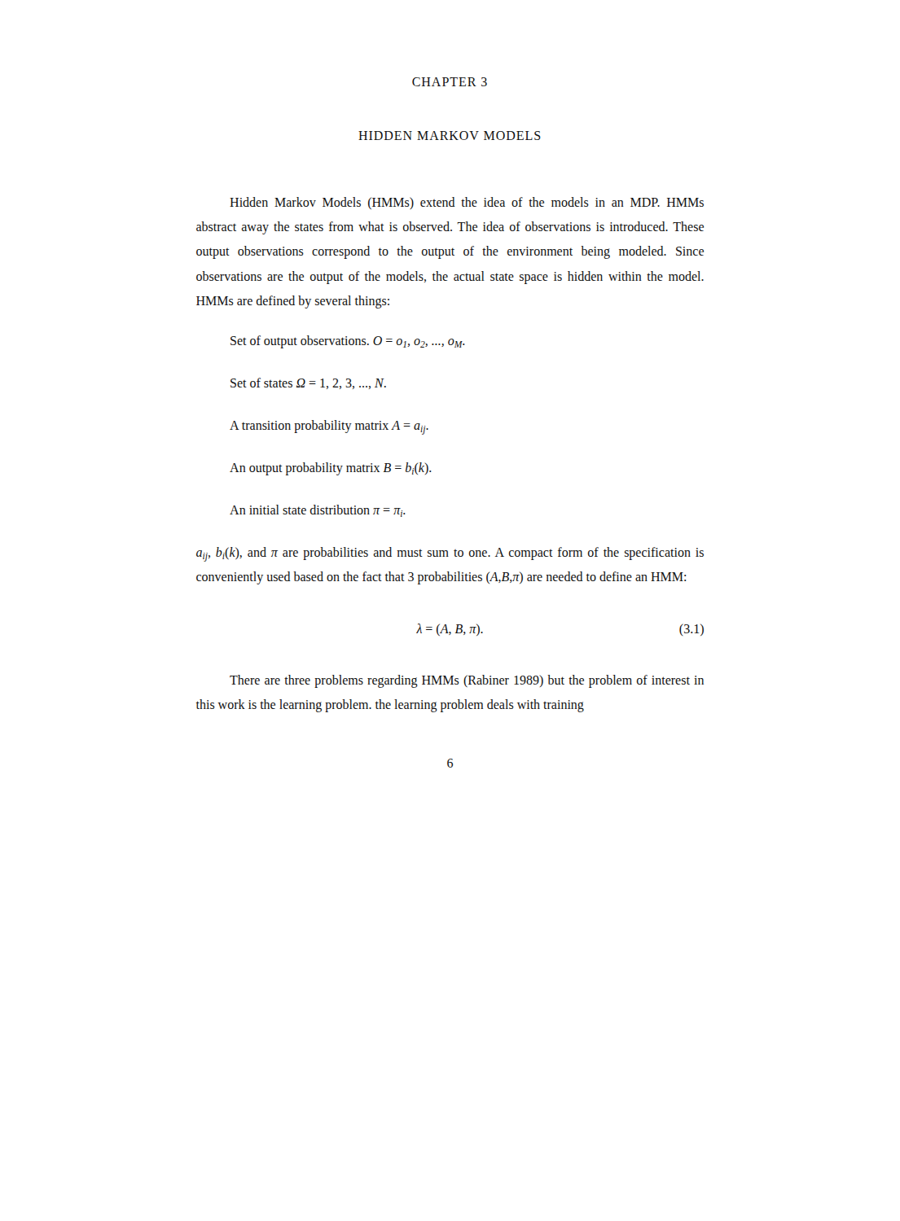CHAPTER 3
HIDDEN MARKOV MODELS
Hidden Markov Models (HMMs) extend the idea of the models in an MDP. HMMs abstract away the states from what is observed. The idea of observations is introduced. These output observations correspond to the output of the environment being modeled. Since observations are the output of the models, the actual state space is hidden within the model. HMMs are defined by several things:
Set of output observations. O = o1, o2, ..., oM.
Set of states Ω = 1, 2, 3, ..., N.
A transition probability matrix A = aij.
An output probability matrix B = bi(k).
An initial state distribution π = πi.
aij, bi(k), and π are probabilities and must sum to one. A compact form of the specification is conveniently used based on the fact that 3 probabilities (A,B,π) are needed to define an HMM:
λ = (A, B, π). (3.1)
There are three problems regarding HMMs (Rabiner 1989) but the problem of interest in this work is the learning problem. the learning problem deals with training
6